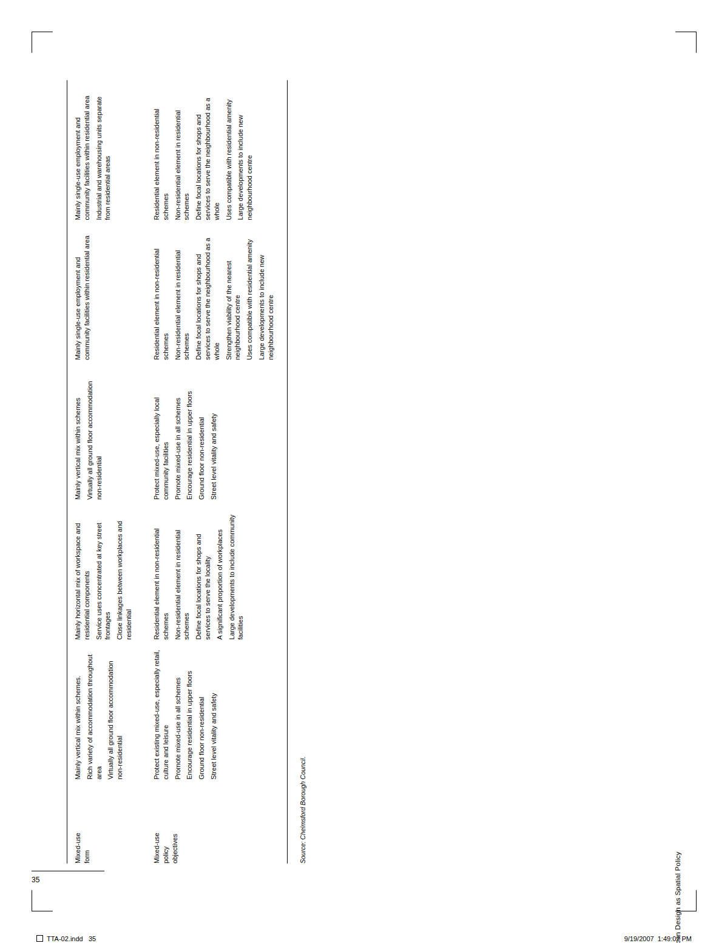| Mixed-use form | Mainly vertical mix within schemes. Rich variety of accommodation throughout area Virtually all ground floor accommodation non-residential | Mainly horizontal mix of workspace and residential components Service uses concentrated at key street frontages Close linkages between workplaces and residential | Mainly vertical mix within schemes Virtually all ground floor accommodation non-residential | Mainly single-use employment and community facilities within residential area | Mainly single-use employment and community facilities within residential area Industrial and warehousing units separate from residential areas |
| Mixed-use policy objectives | Protect existing mixed-use, especially retail, culture and leisure Promote mixed-use in all schemes Encourage residential in upper floors Ground floor non-residential Street level vitality and safety | Residential element in non-residential schemes Non-residential element in residential schemes Define focal locations for shops and services to serve the locality A significant proportion of workplaces Large developments to include community facilities | Protect mixed-use, especially local community facilities Promote mixed-use in all schemes Encourage residential in upper floors Ground floor non-residential Street level vitality and safety | Residential element in non-residential schemes Non-residential element in residential schemes Define focal locations for shops and services to serve the neighbourhood as a whole Strengthen viability of the nearest neighbourhood centre Uses compatible with residential amenity Large developments to include new neighbourhood centre | Residential element in non-residential schemes Non-residential element in residential schemes Define focal locations for shops and services to serve the neighbourhood as a whole Uses compatible with residential amenity Large developments to include new neighbourhood centre |
Source: Chelmsford Borough Council.
Urban Design as Spatial Policy
35
TTA-02.indd 35 9/19/2007 1:49:02 PM